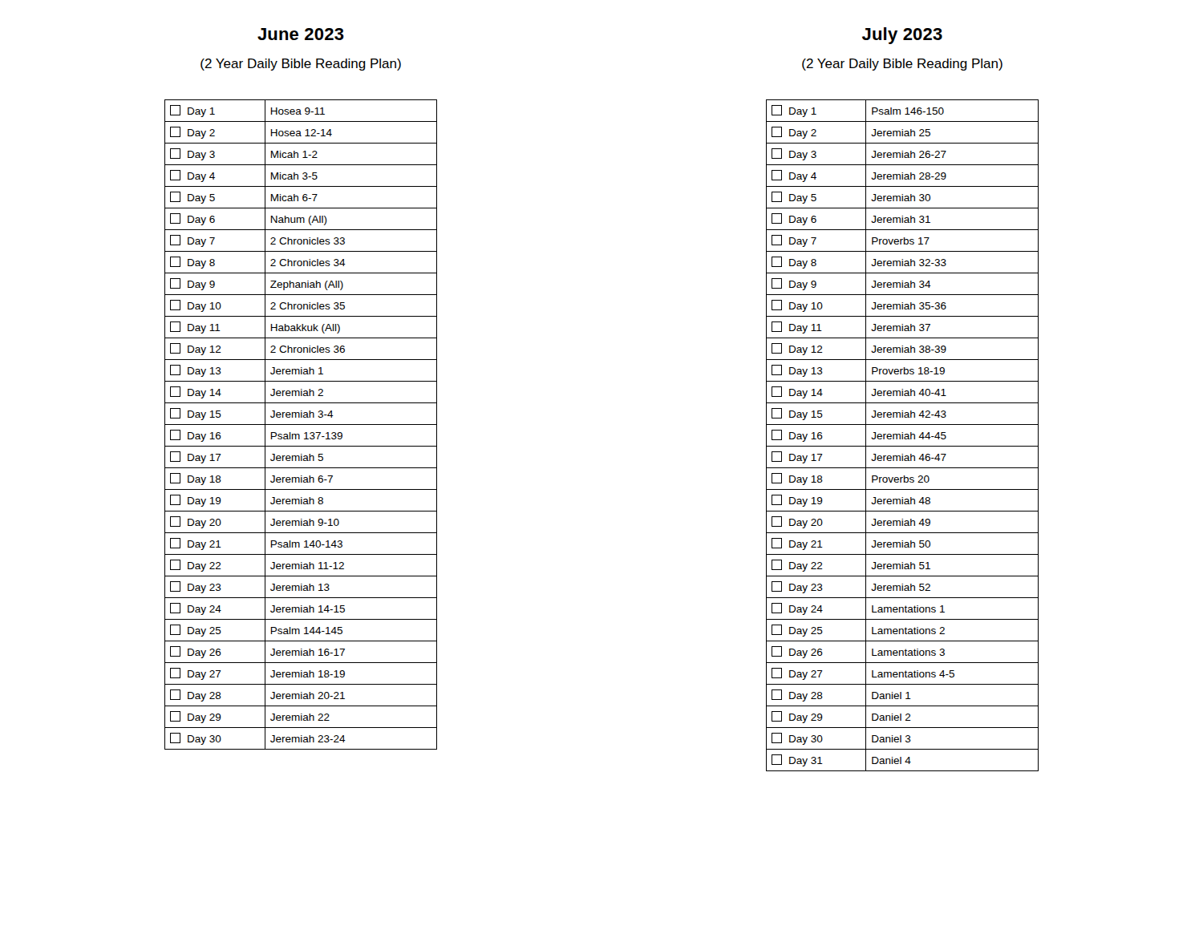June 2023
(2 Year Daily Bible Reading Plan)
| Day 1 | Hosea 9-11 |
| Day 2 | Hosea 12-14 |
| Day 3 | Micah 1-2 |
| Day 4 | Micah 3-5 |
| Day 5 | Micah 6-7 |
| Day 6 | Nahum (All) |
| Day 7 | 2 Chronicles 33 |
| Day 8 | 2 Chronicles 34 |
| Day 9 | Zephaniah (All) |
| Day 10 | 2 Chronicles 35 |
| Day 11 | Habakkuk (All) |
| Day 12 | 2 Chronicles 36 |
| Day 13 | Jeremiah 1 |
| Day 14 | Jeremiah 2 |
| Day 15 | Jeremiah 3-4 |
| Day 16 | Psalm 137-139 |
| Day 17 | Jeremiah 5 |
| Day 18 | Jeremiah 6-7 |
| Day 19 | Jeremiah 8 |
| Day 20 | Jeremiah 9-10 |
| Day 21 | Psalm 140-143 |
| Day 22 | Jeremiah 11-12 |
| Day 23 | Jeremiah 13 |
| Day 24 | Jeremiah 14-15 |
| Day 25 | Psalm 144-145 |
| Day 26 | Jeremiah 16-17 |
| Day 27 | Jeremiah 18-19 |
| Day 28 | Jeremiah 20-21 |
| Day 29 | Jeremiah 22 |
| Day 30 | Jeremiah 23-24 |
July 2023
(2 Year Daily Bible Reading Plan)
| Day 1 | Psalm 146-150 |
| Day 2 | Jeremiah 25 |
| Day 3 | Jeremiah 26-27 |
| Day 4 | Jeremiah 28-29 |
| Day 5 | Jeremiah 30 |
| Day 6 | Jeremiah 31 |
| Day 7 | Proverbs 17 |
| Day 8 | Jeremiah 32-33 |
| Day 9 | Jeremiah 34 |
| Day 10 | Jeremiah 35-36 |
| Day 11 | Jeremiah 37 |
| Day 12 | Jeremiah 38-39 |
| Day 13 | Proverbs 18-19 |
| Day 14 | Jeremiah 40-41 |
| Day 15 | Jeremiah 42-43 |
| Day 16 | Jeremiah 44-45 |
| Day 17 | Jeremiah 46-47 |
| Day 18 | Proverbs 20 |
| Day 19 | Jeremiah 48 |
| Day 20 | Jeremiah 49 |
| Day 21 | Jeremiah 50 |
| Day 22 | Jeremiah 51 |
| Day 23 | Jeremiah 52 |
| Day 24 | Lamentations 1 |
| Day 25 | Lamentations 2 |
| Day 26 | Lamentations 3 |
| Day 27 | Lamentations 4-5 |
| Day 28 | Daniel 1 |
| Day 29 | Daniel 2 |
| Day 30 | Daniel 3 |
| Day 31 | Daniel 4 |